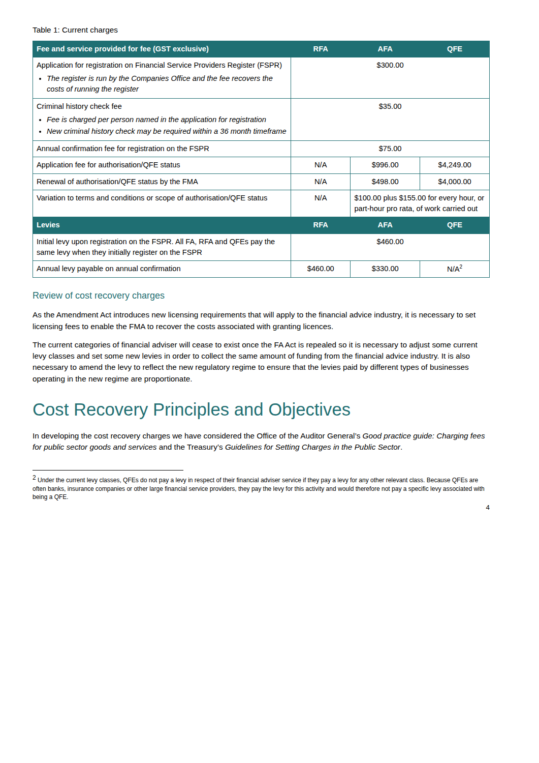Table 1: Current charges
| Fee and service provided for fee (GST exclusive) | RFA | AFA | QFE |
| --- | --- | --- | --- |
| Application for registration on Financial Service Providers Register (FSPR) The register is run by the Companies Office and the fee recovers the costs of running the register | $300.00 |
| Criminal history check fee Fee is charged per person named in the application for registration New criminal history check may be required within a 36 month timeframe | $35.00 |
| Annual confirmation fee for registration on the FSPR | $75.00 |
| Application fee for authorisation/QFE status | N/A | $996.00 | $4,249.00 |
| Renewal of authorisation/QFE status by the FMA | N/A | $498.00 | $4,000.00 |
| Variation to terms and conditions or scope of authorisation/QFE status | N/A | $100.00 plus $155.00 for every hour, or part-hour pro rata, of work carried out |
| Levies | RFA | AFA | QFE |
| Initial levy upon registration on the FSPR. All FA, RFA and QFEs pay the same levy when they initially register on the FSPR | $460.00 |
| Annual levy payable on annual confirmation | $460.00 | $330.00 | N/A 2 |
Review of cost recovery charges
As the Amendment Act introduces new licensing requirements that will apply to the financial advice industry, it is necessary to set licensing fees to enable the FMA to recover the costs associated with granting licences.
The current categories of financial adviser will cease to exist once the FA Act is repealed so it is necessary to adjust some current levy classes and set some new levies in order to collect the same amount of funding from the financial advice industry. It is also necessary to amend the levy to reflect the new regulatory regime to ensure that the levies paid by different types of businesses operating in the new regime are proportionate.
Cost Recovery Principles and Objectives
In developing the cost recovery charges we have considered the Office of the Auditor General’s Good practice guide: Charging fees for public sector goods and services and the Treasury’s Guidelines for Setting Charges in the Public Sector.
2 Under the current levy classes, QFEs do not pay a levy in respect of their financial adviser service if they pay a levy for any other relevant class. Because QFEs are often banks, insurance companies or other large financial service providers, they pay the levy for this activity and would therefore not pay a specific levy associated with being a QFE.
4